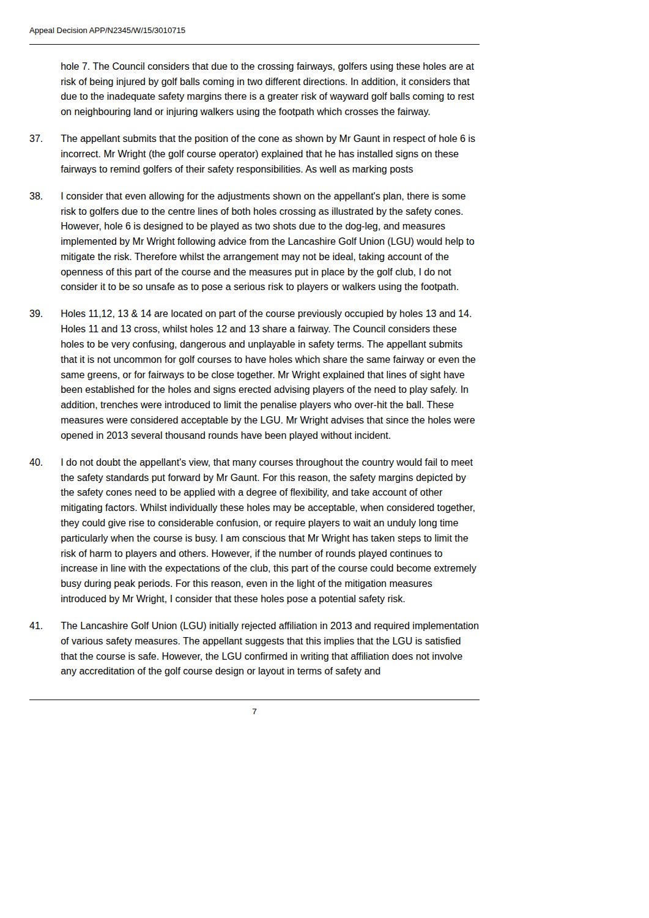Appeal Decision APP/N2345/W/15/3010715
hole 7. The Council considers that due to the crossing fairways, golfers using these holes are at risk of being injured by golf balls coming in two different directions. In addition, it considers that due to the inadequate safety margins there is a greater risk of wayward golf balls coming to rest on neighbouring land or injuring walkers using the footpath which crosses the fairway.
37. The appellant submits that the position of the cone as shown by Mr Gaunt in respect of hole 6 is incorrect. Mr Wright (the golf course operator) explained that he has installed signs on these fairways to remind golfers of their safety responsibilities. As well as marking posts
38. I consider that even allowing for the adjustments shown on the appellant's plan, there is some risk to golfers due to the centre lines of both holes crossing as illustrated by the safety cones. However, hole 6 is designed to be played as two shots due to the dog-leg, and measures implemented by Mr Wright following advice from the Lancashire Golf Union (LGU) would help to mitigate the risk. Therefore whilst the arrangement may not be ideal, taking account of the openness of this part of the course and the measures put in place by the golf club, I do not consider it to be so unsafe as to pose a serious risk to players or walkers using the footpath.
39. Holes 11,12, 13 & 14 are located on part of the course previously occupied by holes 13 and 14. Holes 11 and 13 cross, whilst holes 12 and 13 share a fairway. The Council considers these holes to be very confusing, dangerous and unplayable in safety terms. The appellant submits that it is not uncommon for golf courses to have holes which share the same fairway or even the same greens, or for fairways to be close together. Mr Wright explained that lines of sight have been established for the holes and signs erected advising players of the need to play safely. In addition, trenches were introduced to limit the penalise players who over-hit the ball. These measures were considered acceptable by the LGU. Mr Wright advises that since the holes were opened in 2013 several thousand rounds have been played without incident.
40. I do not doubt the appellant's view, that many courses throughout the country would fail to meet the safety standards put forward by Mr Gaunt. For this reason, the safety margins depicted by the safety cones need to be applied with a degree of flexibility, and take account of other mitigating factors. Whilst individually these holes may be acceptable, when considered together, they could give rise to considerable confusion, or require players to wait an unduly long time particularly when the course is busy. I am conscious that Mr Wright has taken steps to limit the risk of harm to players and others. However, if the number of rounds played continues to increase in line with the expectations of the club, this part of the course could become extremely busy during peak periods. For this reason, even in the light of the mitigation measures introduced by Mr Wright, I consider that these holes pose a potential safety risk.
41. The Lancashire Golf Union (LGU) initially rejected affiliation in 2013 and required implementation of various safety measures. The appellant suggests that this implies that the LGU is satisfied that the course is safe. However, the LGU confirmed in writing that affiliation does not involve any accreditation of the golf course design or layout in terms of safety and
7